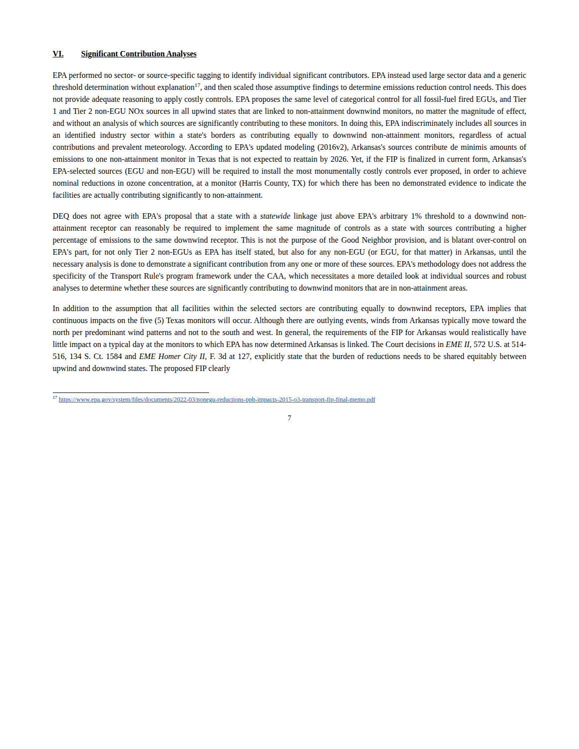VI. Significant Contribution Analyses
EPA performed no sector- or source-specific tagging to identify individual significant contributors. EPA instead used large sector data and a generic threshold determination without explanation17, and then scaled those assumptive findings to determine emissions reduction control needs. This does not provide adequate reasoning to apply costly controls. EPA proposes the same level of categorical control for all fossil-fuel fired EGUs, and Tier 1 and Tier 2 non-EGU NOx sources in all upwind states that are linked to non-attainment downwind monitors, no matter the magnitude of effect, and without an analysis of which sources are significantly contributing to these monitors. In doing this, EPA indiscriminately includes all sources in an identified industry sector within a state's borders as contributing equally to downwind non-attainment monitors, regardless of actual contributions and prevalent meteorology. According to EPA's updated modeling (2016v2), Arkansas's sources contribute de minimis amounts of emissions to one non-attainment monitor in Texas that is not expected to reattain by 2026. Yet, if the FIP is finalized in current form, Arkansas's EPA-selected sources (EGU and non-EGU) will be required to install the most monumentally costly controls ever proposed, in order to achieve nominal reductions in ozone concentration, at a monitor (Harris County, TX) for which there has been no demonstrated evidence to indicate the facilities are actually contributing significantly to non-attainment.
DEQ does not agree with EPA's proposal that a state with a statewide linkage just above EPA's arbitrary 1% threshold to a downwind non-attainment receptor can reasonably be required to implement the same magnitude of controls as a state with sources contributing a higher percentage of emissions to the same downwind receptor. This is not the purpose of the Good Neighbor provision, and is blatant over-control on EPA's part, for not only Tier 2 non-EGUs as EPA has itself stated, but also for any non-EGU (or EGU, for that matter) in Arkansas, until the necessary analysis is done to demonstrate a significant contribution from any one or more of these sources. EPA's methodology does not address the specificity of the Transport Rule's program framework under the CAA, which necessitates a more detailed look at individual sources and robust analyses to determine whether these sources are significantly contributing to downwind monitors that are in non-attainment areas.
In addition to the assumption that all facilities within the selected sectors are contributing equally to downwind receptors, EPA implies that continuous impacts on the five (5) Texas monitors will occur. Although there are outlying events, winds from Arkansas typically move toward the north per predominant wind patterns and not to the south and west. In general, the requirements of the FIP for Arkansas would realistically have little impact on a typical day at the monitors to which EPA has now determined Arkansas is linked. The Court decisions in EME II, 572 U.S. at 514-516, 134 S. Ct. 1584 and EME Homer City II, F. 3d at 127, explicitly state that the burden of reductions needs to be shared equitably between upwind and downwind states. The proposed FIP clearly
17 https://www.epa.gov/system/files/documents/2022-03/nonegu-reductions-ppb-impacts-2015-o3-transport-fip-final-memo.pdf
7